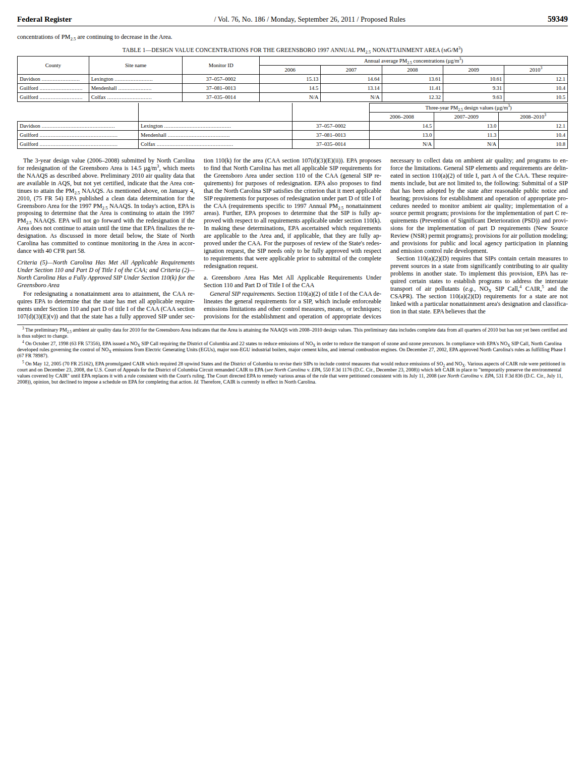Federal Register
/ Vol. 76, No. 186 / Monday, September 26, 2011 / Proposed Rules
59349
concentrations of PM2.5 are continuing to decrease in the Area.
TABLE 1—DESIGN VALUE CONCENTRATIONS FOR THE GREENSBORO 1997 ANNUAL PM2.5 NONATTAINMENT AREA (µG/M3)
| County | Site name | Monitor ID | Annual average PM 2.5 concentrations (µg/m 3 ) |
| --- | --- | --- | --- |
| 2006 | 2007 | 2008 | 2009 | 2010 3 |
| Davidson ........................ | Lexington ........................ | 37–057–0002 | 15.13 | 14.64 | 13.61 | 10.61 | 12.1 |
| Guilford ........................... | Mendenhall ..................... | 37–081–0013 | 14.5 | 13.14 | 11.41 | 9.31 | 10.4 |
| Guilford ........................... | Colfax ............................ | 37–035–0014 | N/A | N/A | 12.32 | 9.63 | 10.5 |
| | | | Three-year PM 2.5 design values (µg/m 3 ) |
| --- | --- | --- | --- |
| 2006–2008 | 2007–2009 | 2008–2010 3 |
| Davidson .............................................. | Lexington .......................................... | 37–057–0002 | 14.5 | 13.0 | 12.1 |
| Guilford ................................................. | Mendenhall ....................................... | 37–081–0013 | 13.0 | 11.3 | 10.4 |
| Guilford ................................................. | Colfax ................................................ | 37–035–0014 | N/A | N/A | 10.8 |
The 3-year design value (2006–2008) submitted by North Carolina for redesignation of the Greensboro Area is 14.5 µg/m3, which meets the NAAQS as described above. Preliminary 2010 air quality data that are available in AQS, but not yet certified, indicate that the Area continues to attain the PM2.5 NAAQS. As mentioned above, on January 4, 2010, (75 FR 54) EPA published a clean data determination for the Greensboro Area for the 1997 PM2.5 NAAQS. In today's action, EPA is proposing to determine that the Area is continuing to attain the 1997 PM2.5 NAAQS. EPA will not go forward with the redesignation if the Area does not continue to attain until the time that EPA finalizes the redesignation. As discussed in more detail below, the State of North Carolina has committed to continue monitoring in the Area in accordance with 40 CFR part 58.
Criteria (5)—North Carolina Has Met All Applicable Requirements Under Section 110 and Part D of Title I of the CAA; and Criteria (2)—North Carolina Has a Fully Approved SIP Under Section 110(k) for the Greensboro Area
For redesignating a nonattainment area to attainment, the CAA requires EPA to determine that the state has met all applicable requirements under Section 110 and part D of title I of the CAA (CAA section 107(d)(3)(E)(v)) and that the state has a fully approved SIP under section 110(k) for the area (CAA section 107(d)(3)(E)(ii)). EPA proposes to find that North Carolina has met all applicable SIP requirements for the Greensboro Area under section 110 of the CAA (general SIP requirements) for purposes of redesignation. EPA also proposes to find that the North Carolina SIP satisfies the criterion that it meet applicable SIP requirements for purposes of redesignation under part D of title I of the CAA (requirements specific to 1997 Annual PM2.5 nonattainment areas). Further, EPA proposes to determine that the SIP is fully approved with respect to all requirements applicable under section 110(k). In making these determinations, EPA ascertained which requirements are applicable to the Area and, if applicable, that they are fully approved under the CAA. For the purposes of review of the State's redesignation request, the SIP needs only to be fully approved with respect to requirements that were applicable prior to submittal of the complete redesignation request.
a. Greensboro Area Has Met All Applicable Requirements Under Section 110 and Part D of Title I of the CAA
General SIP requirements. Section 110(a)(2) of title I of the CAA delineates the general requirements for a SIP, which include enforceable emissions limitations and other control measures, means, or techniques; provisions for the establishment and operation of appropriate devices necessary to collect data on ambient air quality; and programs to enforce the limitations. General SIP elements and requirements are delineated in section 110(a)(2) of title I, part A of the CAA. These requirements include, but are not limited to, the following: Submittal of a SIP that has been adopted by the state after reasonable public notice and hearing; provisions for establishment and operation of appropriate procedures needed to monitor ambient air quality; implementation of a source permit program; provisions for the implementation of part C requirements (Prevention of Significant Deterioration (PSD)) and provisions for the implementation of part D requirements (New Source Review (NSR) permit programs); provisions for air pollution modeling; and provisions for public and local agency participation in planning and emission control rule development.
Section 110(a)(2)(D) requires that SIPs contain certain measures to prevent sources in a state from significantly contributing to air quality problems in another state. To implement this provision, EPA has required certain states to establish programs to address the interstate transport of air pollutants (e.g., NOX SIP Call,4 CAIR,5 and the CSAPR). The section 110(a)(2)(D) requirements for a state are not linked with a particular nonattainment area's designation and classification in that state. EPA believes that the
3 The preliminary PM2.5 ambient air quality data for 2010 for the Greensboro Area indicates that the Area is attaining the NAAQS with 2008–2010 design values. This preliminary data includes complete data from all quarters of 2010 but has not yet been certified and is thus subject to change.
4 On October 27, 1998 (63 FR 57356), EPA issued a NOX SIP Call requiring the District of Columbia and 22 states to reduce emissions of NOX in order to reduce the transport of ozone and ozone precursors. In compliance with EPA's NOX SIP Call, North Carolina developed rules governing the control of NOX emissions from Electric Generating Units (EGUs), major non-EGU industrial boilers, major cement kilns, and internal combustion engines. On December 27, 2002, EPA approved North Carolina's rules as fulfilling Phase I (67 FR 78987).
5 On May 12, 2005 (70 FR 25162), EPA promulgated CAIR which required 28 upwind States and the District of Columbia to revise their SIPs to include control measures that would reduce emissions of SO2 and NOX. Various aspects of CAIR rule were petitioned in court and on December 23, 2008, the U.S. Court of Appeals for the District of Columbia Circuit remanded CAIR to EPA (see North Carolina v. EPA, 550 F.3d 1176 (D.C. Cir., December 23, 2008)) which left CAIR in place to "temporarily preserve the environmental values covered by CAIR" until EPA replaces it with a rule consistent with the Court's ruling. The Court directed EPA to remedy various areas of the rule that were petitioned consistent with its July 11, 2008 (see North Carolina v. EPA, 531 F.3d 836 (D.C. Cir., July 11, 2008)), opinion, but declined to impose a schedule on EPA for completing that action. Id. Therefore, CAIR is currently in effect in North Carolina.